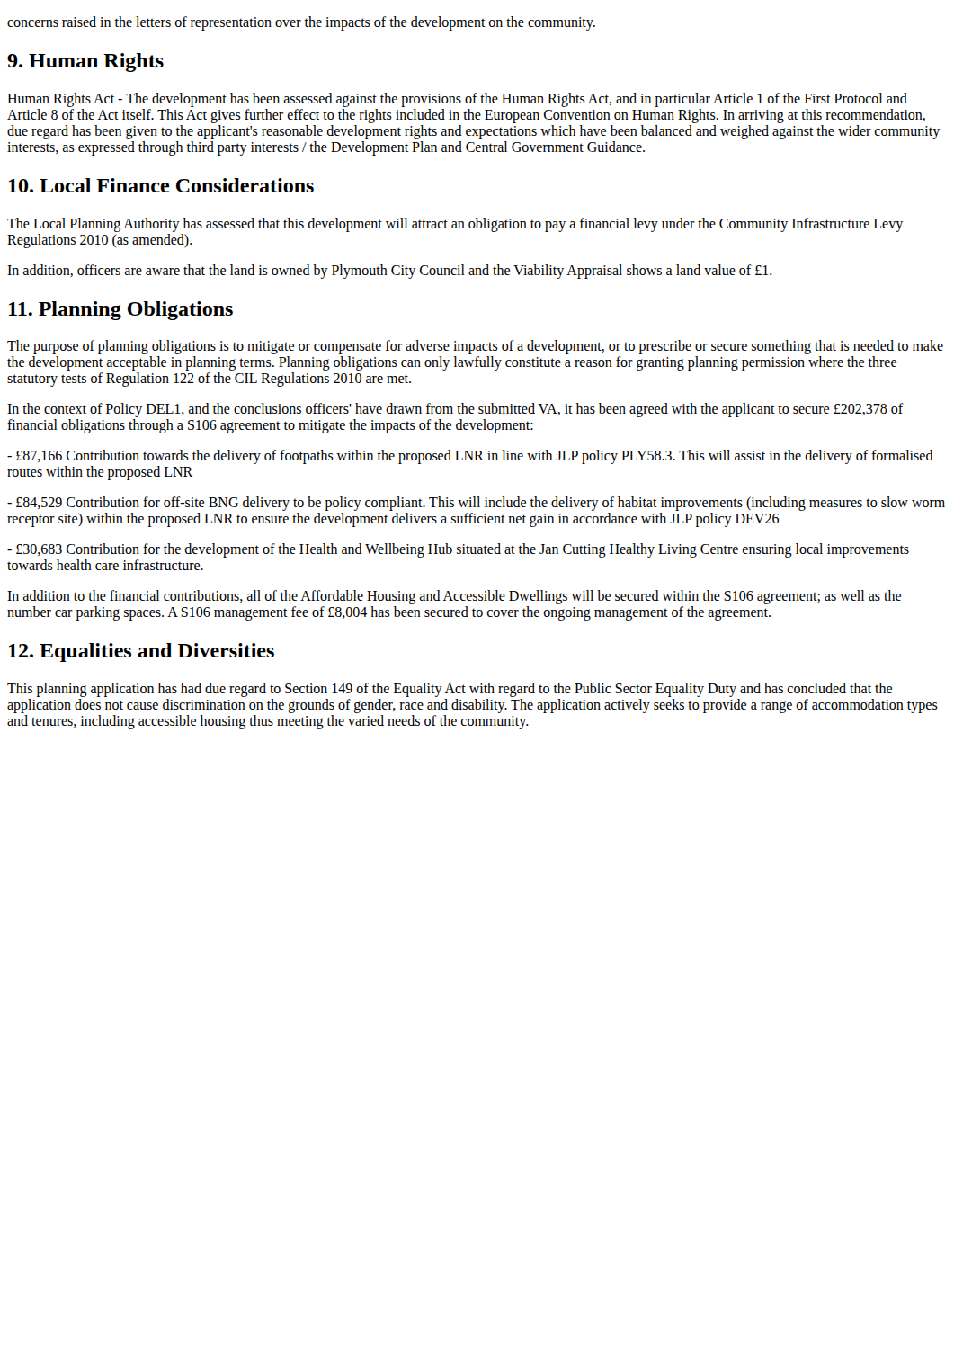concerns raised in the letters of representation over the impacts of the development on the community.
9. Human Rights
Human Rights Act - The development has been assessed against the provisions of the Human Rights Act, and in particular Article 1 of the First Protocol and Article 8 of the Act itself. This Act gives further effect to the rights included in the European Convention on Human Rights. In arriving at this recommendation, due regard has been given to the applicant's reasonable development rights and expectations which have been balanced and weighed against the wider community interests, as expressed through third party interests / the Development Plan and Central Government Guidance.
10. Local Finance Considerations
The Local Planning Authority has assessed that this development will attract an obligation to pay a financial levy under the Community Infrastructure Levy Regulations 2010 (as amended).
In addition, officers are aware that the land is owned by Plymouth City Council and the Viability Appraisal shows a land value of £1.
11. Planning Obligations
The purpose of planning obligations is to mitigate or compensate for adverse impacts of a development, or to prescribe or secure something that is needed to make the development acceptable in planning terms. Planning obligations can only lawfully constitute a reason for granting planning permission where the three statutory tests of Regulation 122 of the CIL Regulations 2010 are met.
In the context of Policy DEL1, and the conclusions officers' have drawn from the submitted VA, it has been agreed with the applicant to secure £202,378 of financial obligations through a S106 agreement to mitigate the impacts of the development:
- £87,166 Contribution towards the delivery of footpaths within the proposed LNR in line with JLP policy PLY58.3. This will assist in the delivery of formalised routes within the proposed LNR
- £84,529 Contribution for off-site BNG delivery to be policy compliant. This will include the delivery of habitat improvements (including measures to slow worm receptor site) within the proposed LNR to ensure the development delivers a sufficient net gain in accordance with JLP policy DEV26
- £30,683 Contribution for the development of the Health and Wellbeing Hub situated at the Jan Cutting Healthy Living Centre ensuring local improvements towards health care infrastructure.
In addition to the financial contributions, all of the Affordable Housing and Accessible Dwellings will be secured within the S106 agreement; as well as the number car parking spaces. A S106 management fee of £8,004 has been secured to cover the ongoing management of the agreement.
12. Equalities and Diversities
This planning application has had due regard to Section 149 of the Equality Act with regard to the Public Sector Equality Duty and has concluded that the application does not cause discrimination on the grounds of gender, race and disability. The application actively seeks to provide a range of accommodation types and tenures, including accessible housing thus meeting the varied needs of the community.